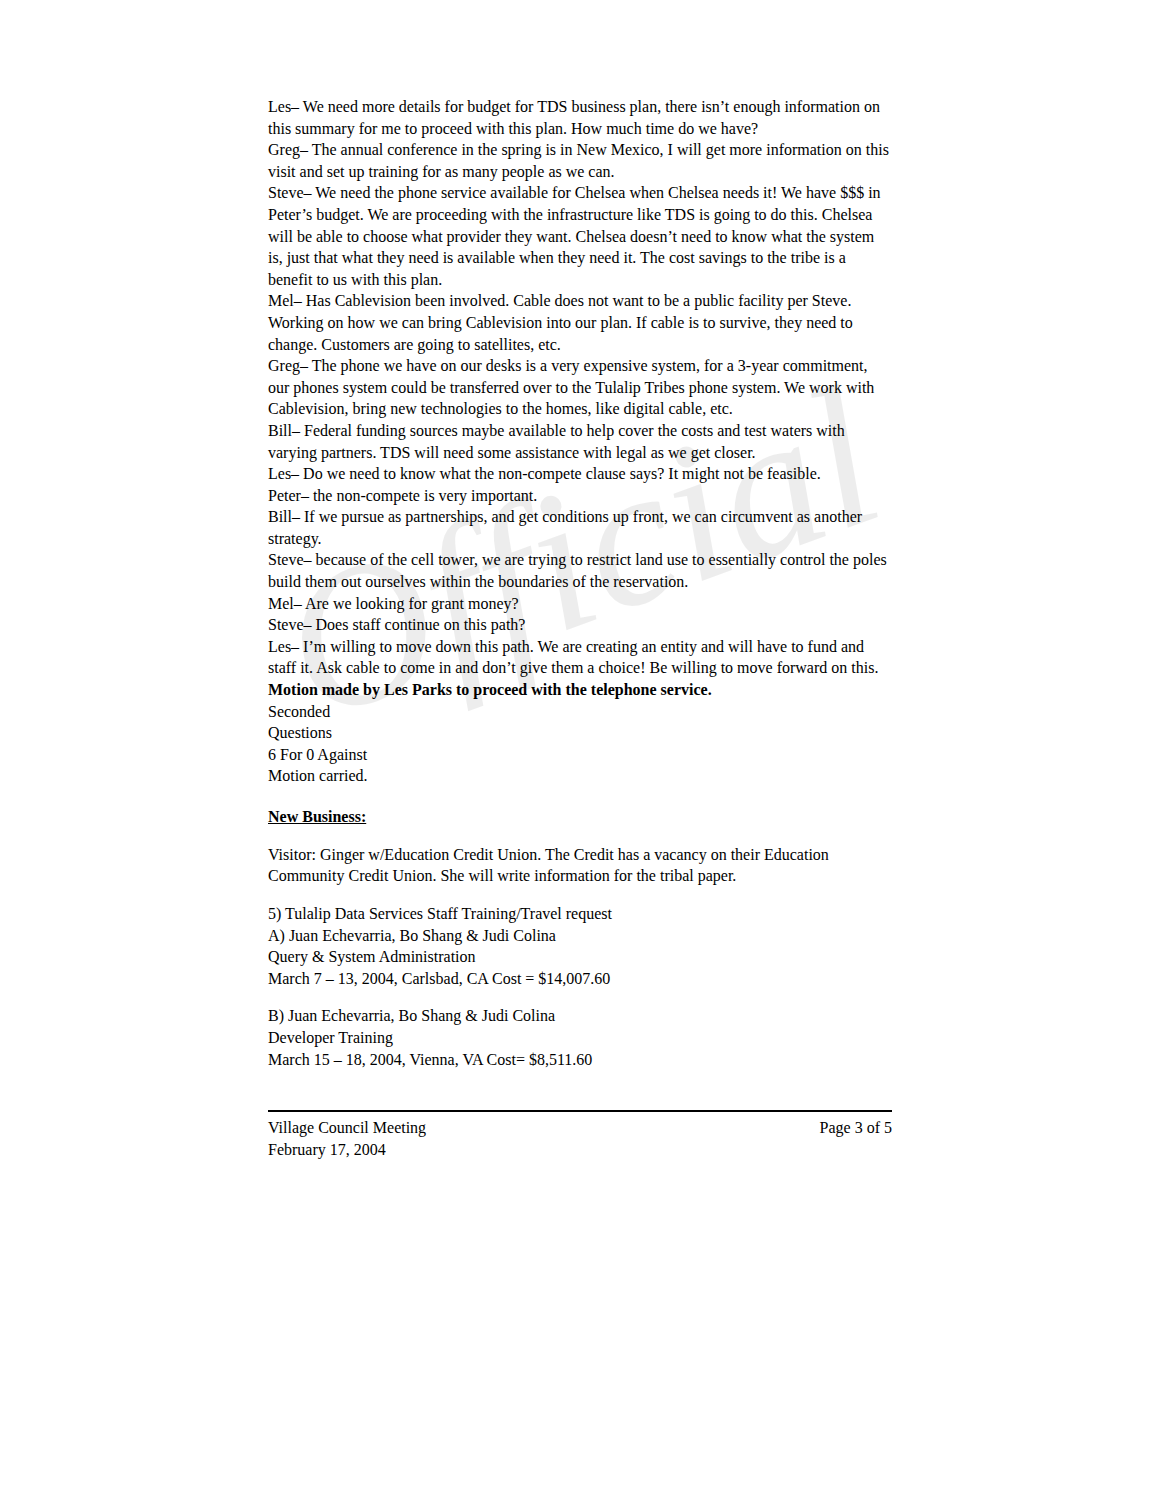Official
Les– We need more details for budget for TDS business plan, there isn’t enough information on this summary for me to proceed with this plan. How much time do we have?
Greg– The annual conference in the spring is in New Mexico, I will get more information on this visit and set up training for as many people as we can.
Steve– We need the phone service available for Chelsea when Chelsea needs it! We have $$$ in Peter’s budget. We are proceeding with the infrastructure like TDS is going to do this. Chelsea will be able to choose what provider they want. Chelsea doesn’t need to know what the system is, just that what they need is available when they need it. The cost savings to the tribe is a benefit to us with this plan.
Mel– Has Cablevision been involved. Cable does not want to be a public facility per Steve. Working on how we can bring Cablevision into our plan. If cable is to survive, they need to change. Customers are going to satellites, etc.
Greg– The phone we have on our desks is a very expensive system, for a 3-year commitment, our phones system could be transferred over to the Tulalip Tribes phone system. We work with Cablevision, bring new technologies to the homes, like digital cable, etc.
Bill– Federal funding sources maybe available to help cover the costs and test waters with varying partners. TDS will need some assistance with legal as we get closer.
Les– Do we need to know what the non-compete clause says? It might not be feasible.
Peter– the non-compete is very important.
Bill– If we pursue as partnerships, and get conditions up front, we can circumvent as another strategy.
Steve– because of the cell tower, we are trying to restrict land use to essentially control the poles build them out ourselves within the boundaries of the reservation.
Mel– Are we looking for grant money?
Steve– Does staff continue on this path?
Les– I’m willing to move down this path. We are creating an entity and will have to fund and staff it. Ask cable to come in and don’t give them a choice! Be willing to move forward on this.
Motion made by Les Parks to proceed with the telephone service.
Seconded
Questions
6 For 0 Against
Motion carried.
New Business:
Visitor: Ginger w/Education Credit Union. The Credit has a vacancy on their Education Community Credit Union. She will write information for the tribal paper.
5) Tulalip Data Services Staff Training/Travel request
A) Juan Echevarria, Bo Shang & Judi Colina
Query & System Administration
March 7 – 13, 2004, Carlsbad, CA Cost = $14,007.60
B) Juan Echevarria, Bo Shang & Judi Colina
Developer Training
March 15 – 18, 2004, Vienna, VA Cost= $8,511.60
Village Council Meeting
February 17, 2004
Page 3 of 5